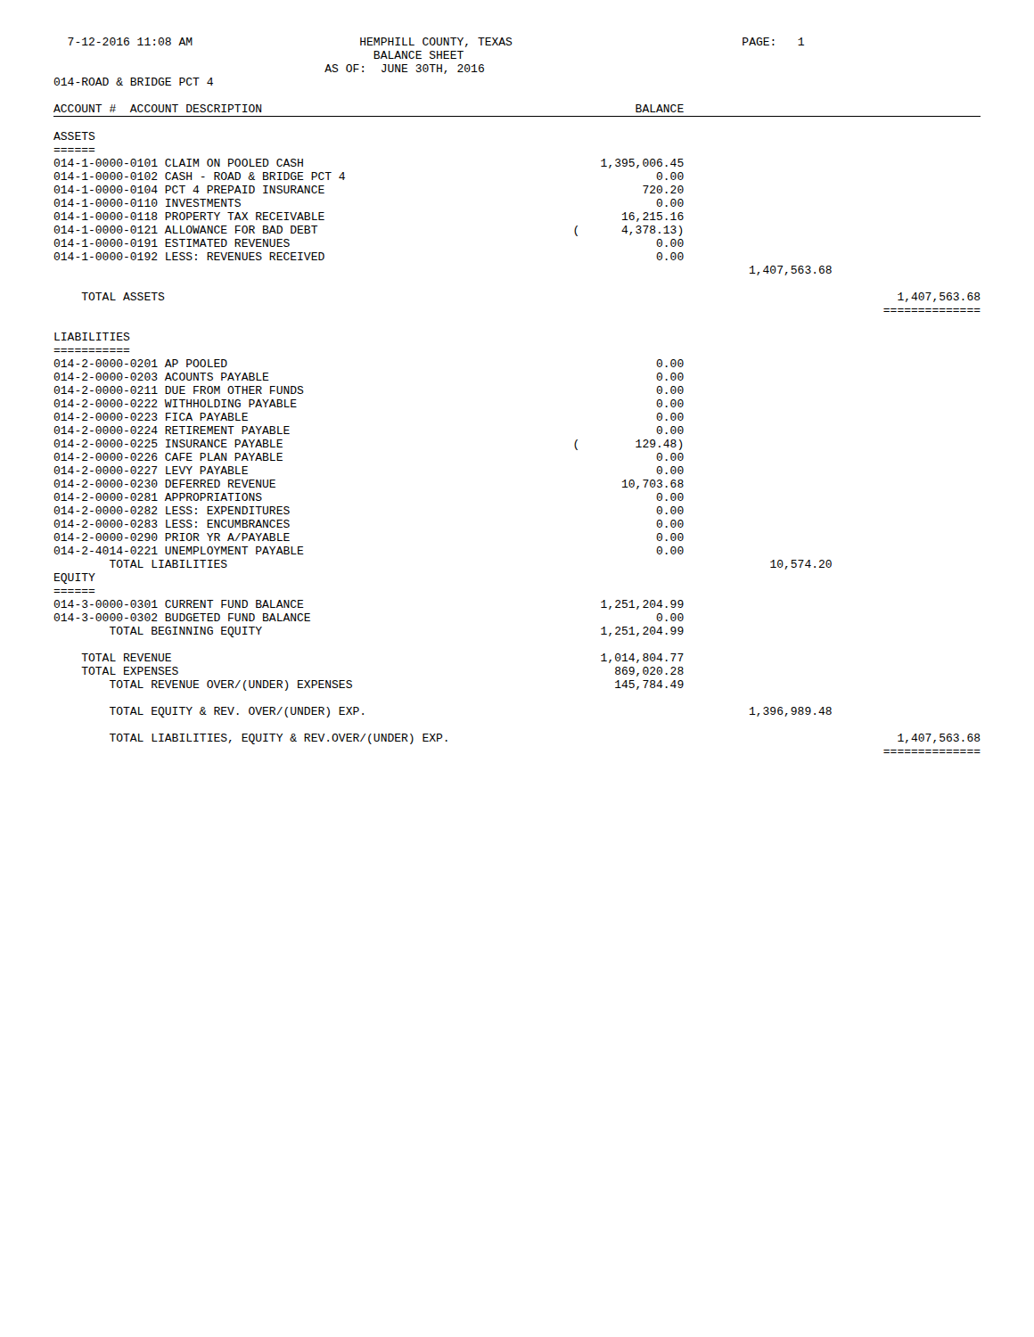7-12-2016 11:08 AM                        HEMPHILL COUNTY, TEXAS                                 PAGE:   1
                                              BALANCE SHEET
                                       AS OF:  JUNE 30TH, 2016
014-ROAD & BRIDGE PCT 4
| ACCOUNT # ACCOUNT DESCRIPTION | BALANCE | | |
| ASSETS | | | |
| ====== | | | |
| 014-1-0000-0101 CLAIM ON POOLED CASH | 1,395,006.45 | | |
| 014-1-0000-0102 CASH - ROAD & BRIDGE PCT 4 | 0.00 | | |
| 014-1-0000-0104 PCT 4 PREPAID INSURANCE | 720.20 | | |
| 014-1-0000-0110 INVESTMENTS | 0.00 | | |
| 014-1-0000-0118 PROPERTY TAX RECEIVABLE | 16,215.16 | | |
| 014-1-0000-0121 ALLOWANCE FOR BAD DEBT | ( 4,378.13) | | |
| 014-1-0000-0191 ESTIMATED REVENUES | 0.00 | | |
| 014-1-0000-0192 LESS: REVENUES RECEIVED | 0.00 | | |
| | | 1,407,563.68 | |
| TOTAL ASSETS | | | 1,407,563.68 |
| | | | ============== |
| LIABILITIES | | | |
| =========== | | | |
| 014-2-0000-0201 AP POOLED | 0.00 | | |
| 014-2-0000-0203 ACOUNTS PAYABLE | 0.00 | | |
| 014-2-0000-0211 DUE FROM OTHER FUNDS | 0.00 | | |
| 014-2-0000-0222 WITHHOLDING PAYABLE | 0.00 | | |
| 014-2-0000-0223 FICA PAYABLE | 0.00 | | |
| 014-2-0000-0224 RETIREMENT PAYABLE | 0.00 | | |
| 014-2-0000-0225 INSURANCE PAYABLE | ( 129.48) | | |
| 014-2-0000-0226 CAFE PLAN PAYABLE | 0.00 | | |
| 014-2-0000-0227 LEVY PAYABLE | 0.00 | | |
| 014-2-0000-0230 DEFERRED REVENUE | 10,703.68 | | |
| 014-2-0000-0281 APPROPRIATIONS | 0.00 | | |
| 014-2-0000-0282 LESS: EXPENDITURES | 0.00 | | |
| 014-2-0000-0283 LESS: ENCUMBRANCES | 0.00 | | |
| 014-2-0000-0290 PRIOR YR A/PAYABLE | 0.00 | | |
| 014-2-4014-0221 UNEMPLOYMENT PAYABLE | 0.00 | | |
| TOTAL LIABILITIES | | 10,574.20 | |
| EQUITY | | | |
| ====== | | | |
| 014-3-0000-0301 CURRENT FUND BALANCE | 1,251,204.99 | | |
| 014-3-0000-0302 BUDGETED FUND BALANCE | 0.00 | | |
| TOTAL BEGINNING EQUITY | 1,251,204.99 | | |
| TOTAL REVENUE | 1,014,804.77 | | |
| TOTAL EXPENSES | 869,020.28 | | |
| TOTAL REVENUE OVER/(UNDER) EXPENSES | 145,784.49 | | |
| TOTAL EQUITY & REV. OVER/(UNDER) EXP. | | 1,396,989.48 | |
| TOTAL LIABILITIES, EQUITY & REV.OVER/(UNDER) EXP. | | | 1,407,563.68 |
| | | | ============== |